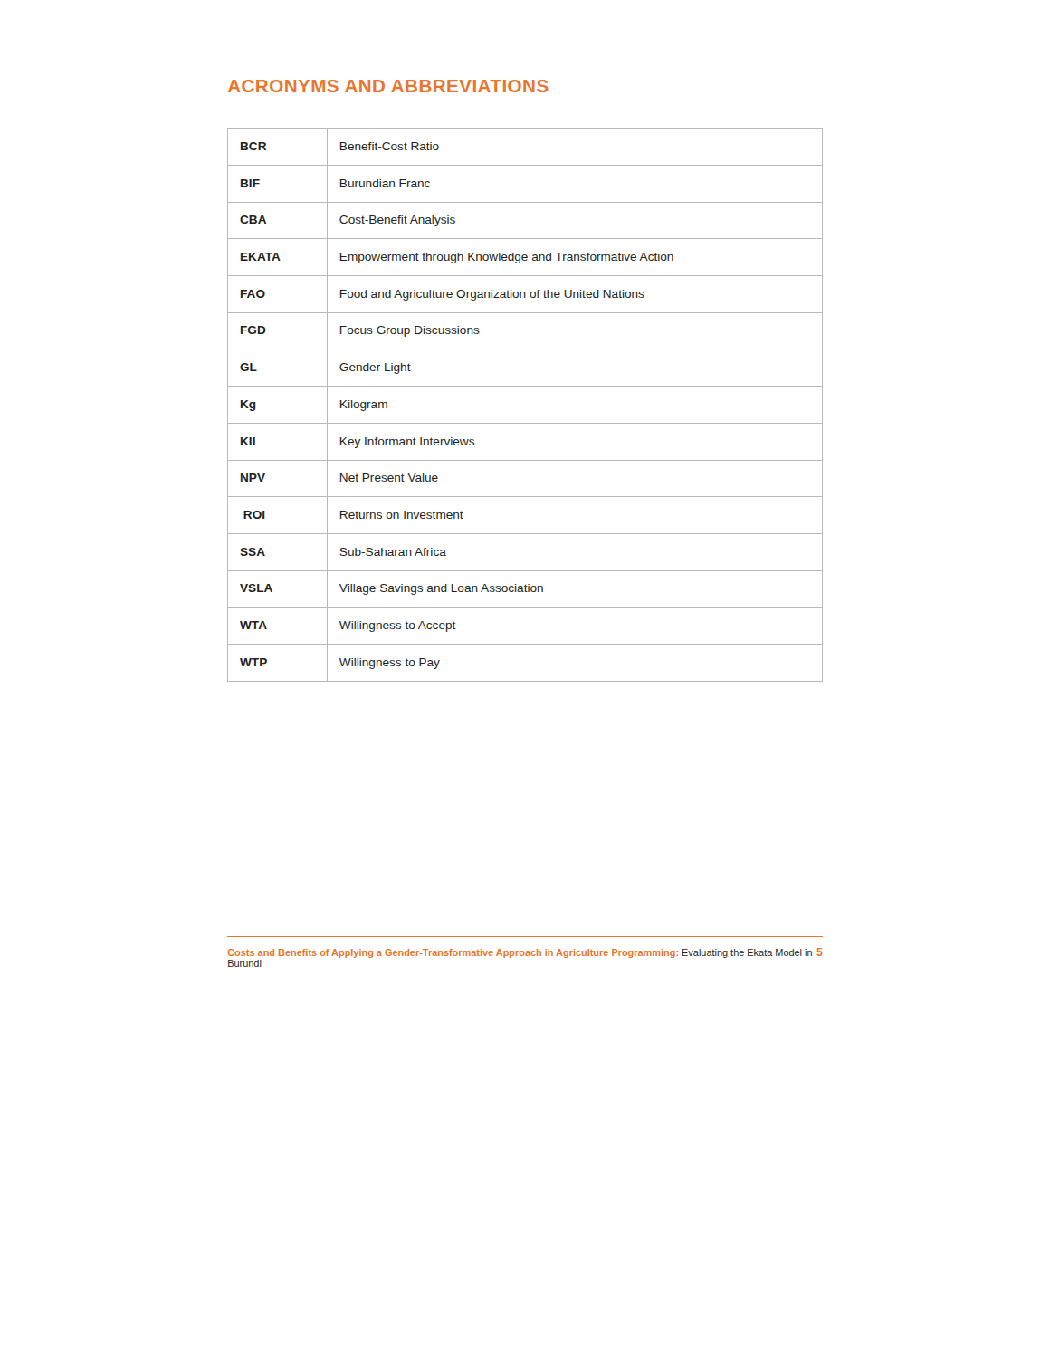Acronyms and Abbreviations
| BCR | Benefit-Cost Ratio |
| BIF | Burundian Franc |
| CBA | Cost-Benefit Analysis |
| EKATA | Empowerment through Knowledge and Transformative Action |
| FAO | Food and Agriculture Organization of the United Nations |
| FGD | Focus Group Discussions |
| GL | Gender Light |
| Kg | Kilogram |
| KII | Key Informant Interviews |
| NPV | Net Present Value |
| ROI | Returns on Investment |
| SSA | Sub-Saharan Africa |
| VSLA | Village Savings and Loan Association |
| WTA | Willingness to Accept |
| WTP | Willingness to Pay |
Costs and Benefits of Applying a Gender-Transformative Approach in Agriculture Programming: Evaluating the Ekata Model in Burundi
5